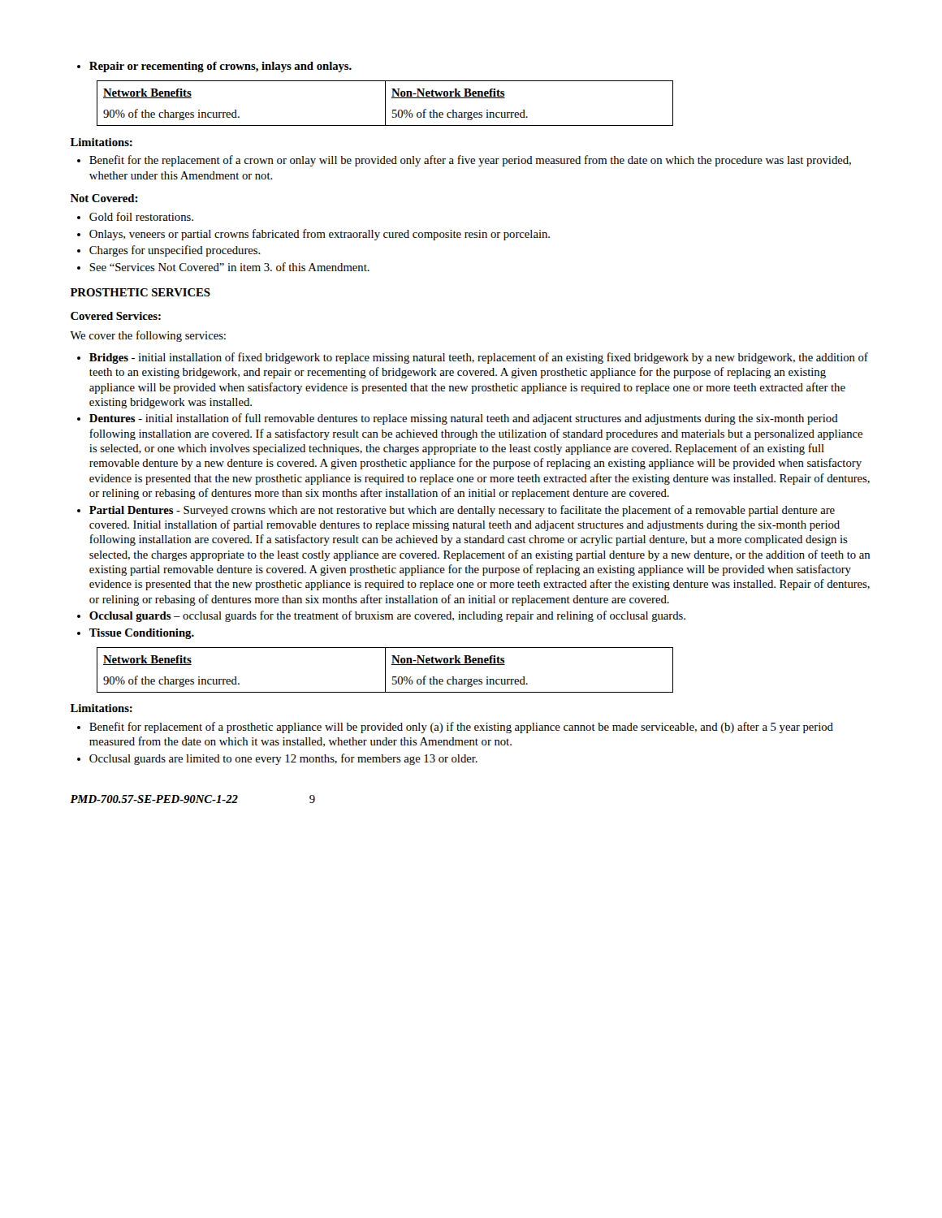Repair or recementing of crowns, inlays and onlays.
| Network Benefits 90% of the charges incurred. | Non-Network Benefits 50% of the charges incurred. |
Limitations:
Benefit for the replacement of a crown or onlay will be provided only after a five year period measured from the date on which the procedure was last provided, whether under this Amendment or not.
Not Covered:
Gold foil restorations.
Onlays, veneers or partial crowns fabricated from extraorally cured composite resin or porcelain.
Charges for unspecified procedures.
See “Services Not Covered” in item 3. of this Amendment.
PROSTHETIC SERVICES
Covered Services:
We cover the following services:
Bridges - initial installation of fixed bridgework to replace missing natural teeth, replacement of an existing fixed bridgework by a new bridgework, the addition of teeth to an existing bridgework, and repair or recementing of bridgework are covered. A given prosthetic appliance for the purpose of replacing an existing appliance will be provided when satisfactory evidence is presented that the new prosthetic appliance is required to replace one or more teeth extracted after the existing bridgework was installed.
Dentures - initial installation of full removable dentures to replace missing natural teeth and adjacent structures and adjustments during the six-month period following installation are covered. If a satisfactory result can be achieved through the utilization of standard procedures and materials but a personalized appliance is selected, or one which involves specialized techniques, the charges appropriate to the least costly appliance are covered. Replacement of an existing full removable denture by a new denture is covered. A given prosthetic appliance for the purpose of replacing an existing appliance will be provided when satisfactory evidence is presented that the new prosthetic appliance is required to replace one or more teeth extracted after the existing denture was installed. Repair of dentures, or relining or rebasing of dentures more than six months after installation of an initial or replacement denture are covered.
Partial Dentures - Surveyed crowns which are not restorative but which are dentally necessary to facilitate the placement of a removable partial denture are covered. Initial installation of partial removable dentures to replace missing natural teeth and adjacent structures and adjustments during the six-month period following installation are covered. If a satisfactory result can be achieved by a standard cast chrome or acrylic partial denture, but a more complicated design is selected, the charges appropriate to the least costly appliance are covered. Replacement of an existing partial denture by a new denture, or the addition of teeth to an existing partial removable denture is covered. A given prosthetic appliance for the purpose of replacing an existing appliance will be provided when satisfactory evidence is presented that the new prosthetic appliance is required to replace one or more teeth extracted after the existing denture was installed. Repair of dentures, or relining or rebasing of dentures more than six months after installation of an initial or replacement denture are covered.
Occlusal guards – occlusal guards for the treatment of bruxism are covered, including repair and relining of occlusal guards.
Tissue Conditioning.
| Network Benefits 90% of the charges incurred. | Non-Network Benefits 50% of the charges incurred. |
Limitations:
Benefit for replacement of a prosthetic appliance will be provided only (a) if the existing appliance cannot be made serviceable, and (b) after a 5 year period measured from the date on which it was installed, whether under this Amendment or not.
Occlusal guards are limited to one every 12 months, for members age 13 or older.
PMD-700.57-SE-PED-90NC-1-22 9